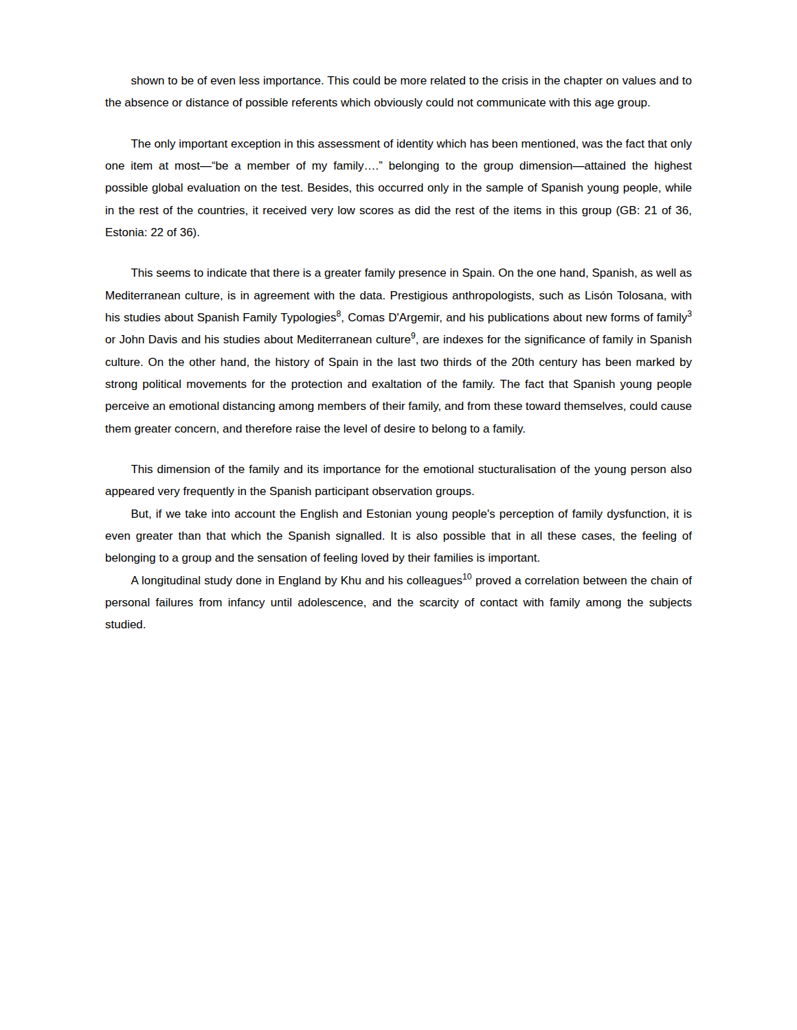shown to be of even less importance. This could be more related to the crisis in the chapter on values and to the absence or distance of possible referents which obviously could not communicate with this age group.
The only important exception in this assessment of identity which has been mentioned, was the fact that only one item at most—“be a member of my family….” belonging to the group dimension—attained the highest possible global evaluation on the test. Besides, this occurred only in the sample of Spanish young people, while in the rest of the countries, it received very low scores as did the rest of the items in this group (GB: 21 of 36, Estonia: 22 of 36).
This seems to indicate that there is a greater family presence in Spain. On the one hand, Spanish, as well as Mediterranean culture, is in agreement with the data. Prestigious anthropologists, such as Lisón Tolosana, with his studies about Spanish Family Typologies8, Comas D'Argemir, and his publications about new forms of family3 or John Davis and his studies about Mediterranean culture9, are indexes for the significance of family in Spanish culture. On the other hand, the history of Spain in the last two thirds of the 20th century has been marked by strong political movements for the protection and exaltation of the family. The fact that Spanish young people perceive an emotional distancing among members of their family, and from these toward themselves, could cause them greater concern, and therefore raise the level of desire to belong to a family.
This dimension of the family and its importance for the emotional stucturalisation of the young person also appeared very frequently in the Spanish participant observation groups.
But, if we take into account the English and Estonian young people's perception of family dysfunction, it is even greater than that which the Spanish signalled. It is also possible that in all these cases, the feeling of belonging to a group and the sensation of feeling loved by their families is important.
A longitudinal study done in England by Khu and his colleagues10 proved a correlation between the chain of personal failures from infancy until adolescence, and the scarcity of contact with family among the subjects studied.